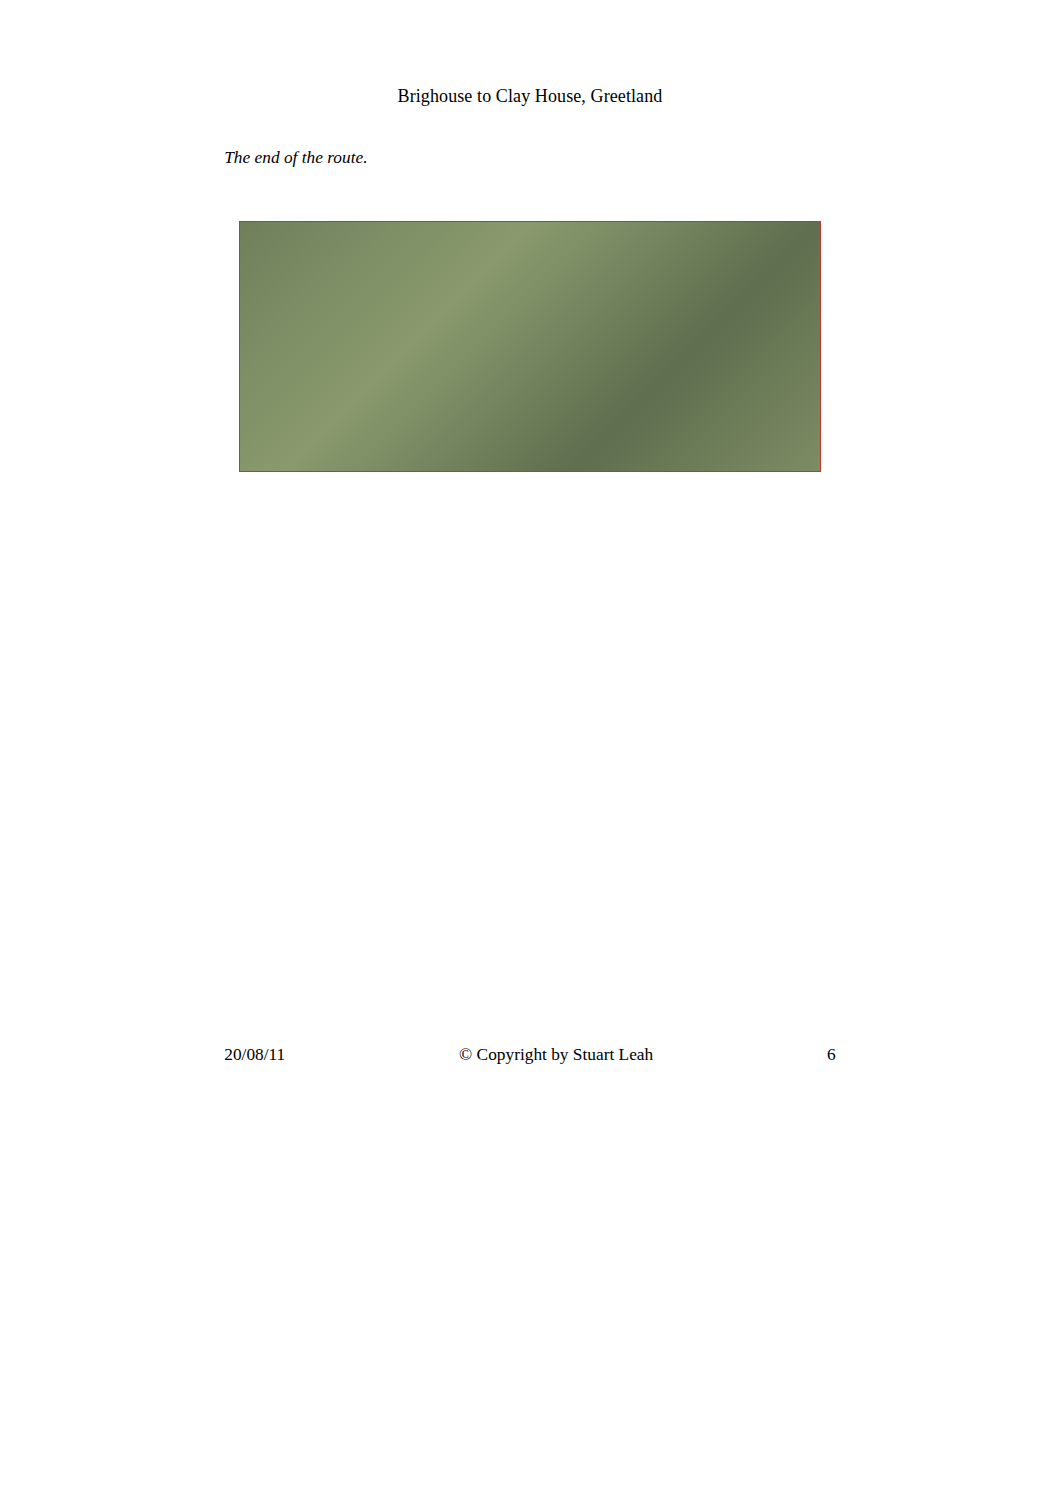Brighouse to Clay House, Greetland
The end of the route.
20/08/11 © Copyright by Stuart Leah 6